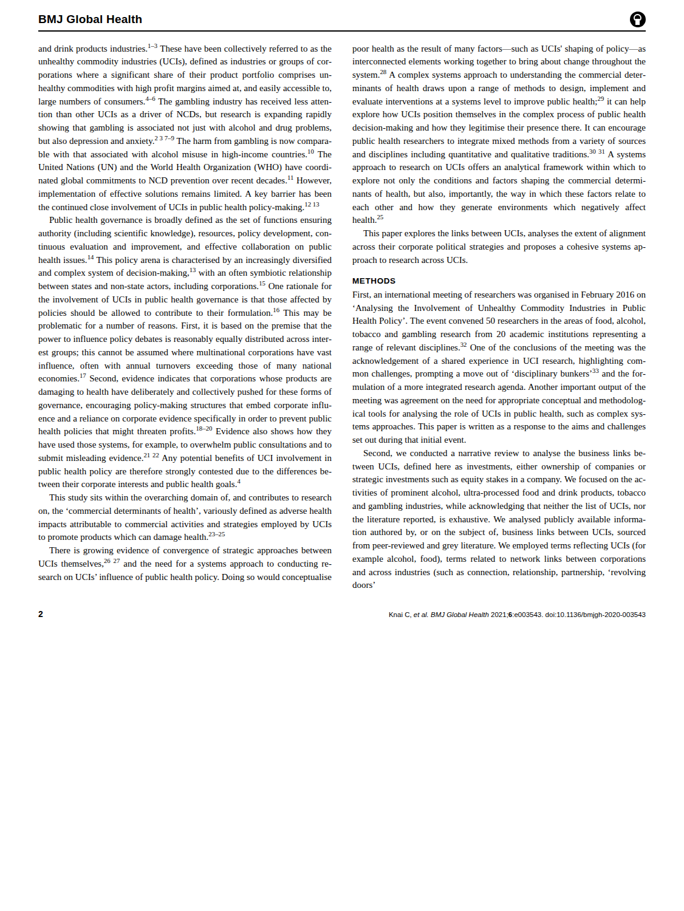BMJ Global Health
and drink products industries.1–3 These have been collectively referred to as the unhealthy commodity industries (UCIs), defined as industries or groups of corporations where a significant share of their product portfolio comprises unhealthy commodities with high profit margins aimed at, and easily accessible to, large numbers of consumers.4–6 The gambling industry has received less attention than other UCIs as a driver of NCDs, but research is expanding rapidly showing that gambling is associated not just with alcohol and drug problems, but also depression and anxiety.2 3 7–9 The harm from gambling is now comparable with that associated with alcohol misuse in high-income countries.10 The United Nations (UN) and the World Health Organization (WHO) have coordinated global commitments to NCD prevention over recent decades.11 However, implementation of effective solutions remains limited. A key barrier has been the continued close involvement of UCIs in public health policy-making.12 13
Public health governance is broadly defined as the set of functions ensuring authority (including scientific knowledge), resources, policy development, continuous evaluation and improvement, and effective collaboration on public health issues.14 This policy arena is characterised by an increasingly diversified and complex system of decision-making,13 with an often symbiotic relationship between states and non-state actors, including corporations.15 One rationale for the involvement of UCIs in public health governance is that those affected by policies should be allowed to contribute to their formulation.16 This may be problematic for a number of reasons. First, it is based on the premise that the power to influence policy debates is reasonably equally distributed across interest groups; this cannot be assumed where multinational corporations have vast influence, often with annual turnovers exceeding those of many national economies.17 Second, evidence indicates that corporations whose products are damaging to health have deliberately and collectively pushed for these forms of governance, encouraging policy-making structures that embed corporate influence and a reliance on corporate evidence specifically in order to prevent public health policies that might threaten profits.18–20 Evidence also shows how they have used those systems, for example, to overwhelm public consultations and to submit misleading evidence.21 22 Any potential benefits of UCI involvement in public health policy are therefore strongly contested due to the differences between their corporate interests and public health goals.4
This study sits within the overarching domain of, and contributes to research on, the ‘commercial determinants of health’, variously defined as adverse health impacts attributable to commercial activities and strategies employed by UCIs to promote products which can damage health.23–25
There is growing evidence of convergence of strategic approaches between UCIs themselves,26 27 and the need for a systems approach to conducting research on UCIs’ influence of public health policy. Doing so would conceptualise poor health as the result of many factors—such as UCIs' shaping of policy—as interconnected elements working together to bring about change throughout the system.28 A complex systems approach to understanding the commercial determinants of health draws upon a range of methods to design, implement and evaluate interventions at a systems level to improve public health;29 it can help explore how UCIs position themselves in the complex process of public health decision-making and how they legitimise their presence there. It can encourage public health researchers to integrate mixed methods from a variety of sources and disciplines including quantitative and qualitative traditions.30 31 A systems approach to research on UCIs offers an analytical framework within which to explore not only the conditions and factors shaping the commercial determinants of health, but also, importantly, the way in which these factors relate to each other and how they generate environments which negatively affect health.25
This paper explores the links between UCIs, analyses the extent of alignment across their corporate political strategies and proposes a cohesive systems approach to research across UCIs.
Methods
First, an international meeting of researchers was organised in February 2016 on ‘Analysing the Involvement of Unhealthy Commodity Industries in Public Health Policy’. The event convened 50 researchers in the areas of food, alcohol, tobacco and gambling research from 20 academic institutions representing a range of relevant disciplines.32 One of the conclusions of the meeting was the acknowledgement of a shared experience in UCI research, highlighting common challenges, prompting a move out of ‘disciplinary bunkers’33 and the formulation of a more integrated research agenda. Another important output of the meeting was agreement on the need for appropriate conceptual and methodological tools for analysing the role of UCIs in public health, such as complex systems approaches. This paper is written as a response to the aims and challenges set out during that initial event.
Second, we conducted a narrative review to analyse the business links between UCIs, defined here as investments, either ownership of companies or strategic investments such as equity stakes in a company. We focused on the activities of prominent alcohol, ultra-processed food and drink products, tobacco and gambling industries, while acknowledging that neither the list of UCIs, nor the literature reported, is exhaustive. We analysed publicly available information authored by, or on the subject of, business links between UCIs, sourced from peer-reviewed and grey literature. We employed terms reflecting UCIs (for example alcohol, food), terms related to network links between corporations and across industries (such as connection, relationship, partnership, ‘revolving doors’
2
Knai C, et al. BMJ Global Health 2021;6:e003543. doi:10.1136/bmjgh-2020-003543